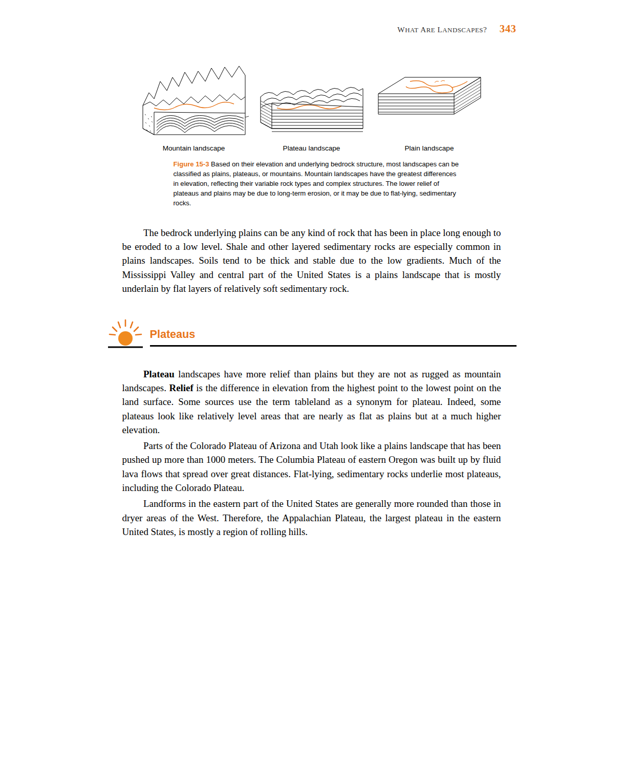WHAT ARE LANDSCAPES? 343
Mountain landscape
Plateau landscape
Plain landscape
Figure 15-3 Based on their elevation and underlying bedrock structure, most landscapes can be classified as plains, plateaus, or mountains. Mountain landscapes have the greatest differences in elevation, reflecting their variable rock types and complex structures. The lower relief of plateaus and plains may be due to long-term erosion, or it may be due to flat-lying, sedimentary rocks.
The bedrock underlying plains can be any kind of rock that has been in place long enough to be eroded to a low level. Shale and other layered sedimentary rocks are especially common in plains landscapes. Soils tend to be thick and stable due to the low gradients. Much of the Mississippi Valley and central part of the United States is a plains landscape that is mostly underlain by flat layers of relatively soft sedimentary rock.
Plateaus
Plateau landscapes have more relief than plains but they are not as rugged as mountain landscapes. Relief is the difference in elevation from the highest point to the lowest point on the land surface. Some sources use the term tableland as a synonym for plateau. Indeed, some plateaus look like relatively level areas that are nearly as flat as plains but at a much higher elevation.
Parts of the Colorado Plateau of Arizona and Utah look like a plains landscape that has been pushed up more than 1000 meters. The Columbia Plateau of eastern Oregon was built up by fluid lava flows that spread over great distances. Flat-lying, sedimentary rocks underlie most plateaus, including the Colorado Plateau.
Landforms in the eastern part of the United States are generally more rounded than those in dryer areas of the West. Therefore, the Appalachian Plateau, the largest plateau in the eastern United States, is mostly a region of rolling hills.